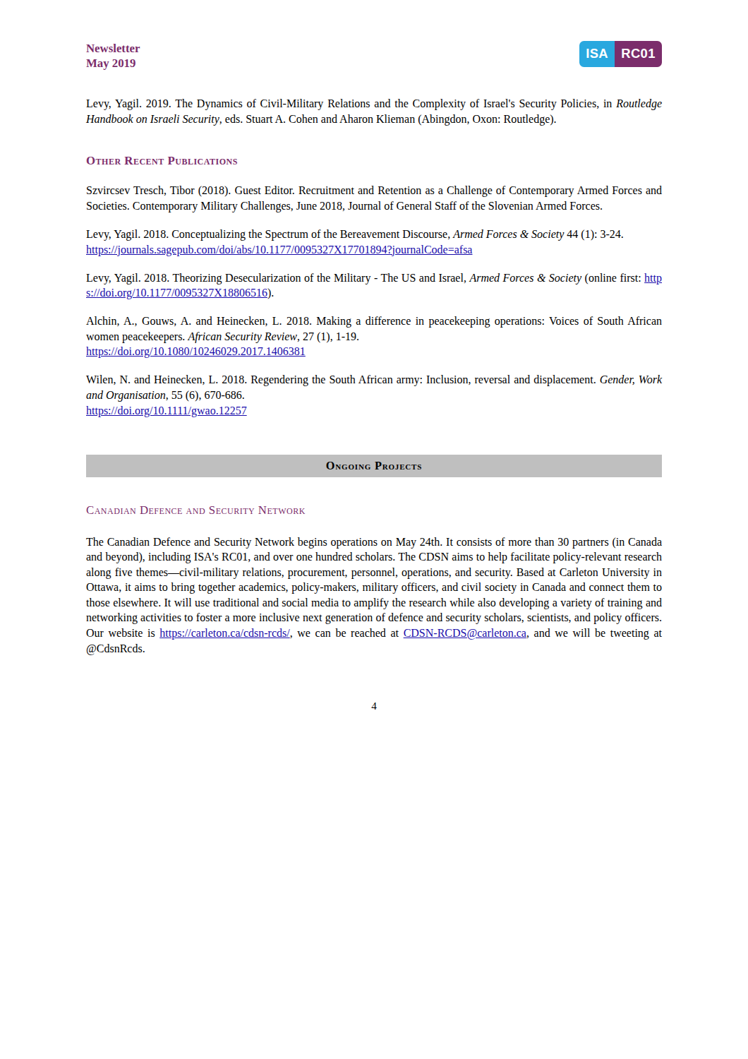Newsletter
May 2019
ISA RC01
Levy, Yagil. 2019. The Dynamics of Civil-Military Relations and the Complexity of Israel's Security Policies, in Routledge Handbook on Israeli Security, eds. Stuart A. Cohen and Aharon Klieman (Abingdon, Oxon: Routledge).
Other Recent Publications
Szvircsev Tresch, Tibor (2018). Guest Editor. Recruitment and Retention as a Challenge of Contemporary Armed Forces and Societies. Contemporary Military Challenges, June 2018, Journal of General Staff of the Slovenian Armed Forces.
Levy, Yagil. 2018. Conceptualizing the Spectrum of the Bereavement Discourse, Armed Forces & Society 44 (1): 3-24.
https://journals.sagepub.com/doi/abs/10.1177/0095327X17701894?journalCode=afsa
Levy, Yagil. 2018. Theorizing Desecularization of the Military - The US and Israel, Armed Forces & Society (online first: https://doi.org/10.1177/0095327X18806516).
Alchin, A., Gouws, A. and Heinecken, L. 2018. Making a difference in peacekeeping operations: Voices of South African women peacekeepers. African Security Review, 27 (1), 1-19.
https://doi.org/10.1080/10246029.2017.1406381
Wilen, N. and Heinecken, L. 2018. Regendering the South African army: Inclusion, reversal and displacement. Gender, Work and Organisation, 55 (6), 670-686.
https://doi.org/10.1111/gwao.12257
Ongoing Projects
Canadian Defence and Security Network
The Canadian Defence and Security Network begins operations on May 24th. It consists of more than 30 partners (in Canada and beyond), including ISA's RC01, and over one hundred scholars. The CDSN aims to help facilitate policy-relevant research along five themes—civil-military relations, procurement, personnel, operations, and security. Based at Carleton University in Ottawa, it aims to bring together academics, policy-makers, military officers, and civil society in Canada and connect them to those elsewhere. It will use traditional and social media to amplify the research while also developing a variety of training and networking activities to foster a more inclusive next generation of defence and security scholars, scientists, and policy officers. Our website is https://carleton.ca/cdsn-rcds/, we can be reached at CDSN-RCDS@carleton.ca, and we will be tweeting at @CdsnRcds.
4